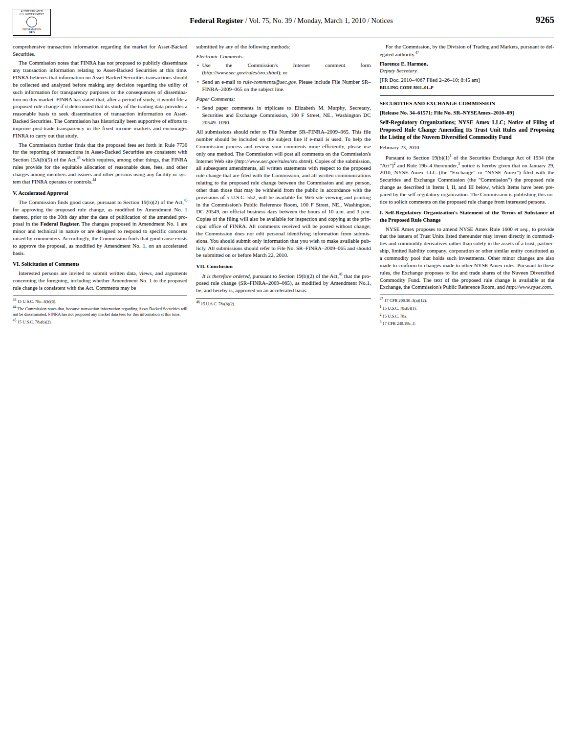AUTHENTICATED
U.S. GOVERNMENT
INFORMATION
GPO
Federal Register / Vol. 75, No. 39 / Monday, March 1, 2010 / Notices
9265
comprehensive transaction information regarding the market for Asset-Backed Securities.
The Commission notes that FINRA has not proposed to publicly disseminate any transaction information relating to Asset-Backed Securities at this time. FINRA believes that information on Asset-Backed Securities transactions should be collected and analyzed before making any decision regarding the utility of such information for transparency purposes or the consequences of dissemination on this market. FINRA has stated that, after a period of study, it would file a proposed rule change if it determined that its study of the trading data provides a reasonable basis to seek dissemination of transaction information on Asset-Backed Securities. The Commission has historically been supportive of efforts to improve post-trade transparency in the fixed income markets and encourages FINRA to carry out that study.
The Commission further finds that the proposed fees set forth in Rule 7730 for the reporting of transactions in Asset-Backed Securities are consistent with Section 15A(b)(5) of the Act,43 which requires, among other things, that FINRA rules provide for the equitable allocation of reasonable dues, fees, and other charges among members and issuers and other persons using any facility or system that FINRA operates or controls.44
V. Accelerated Approval
The Commission finds good cause, pursuant to Section 19(b)(2) of the Act,45 for approving the proposed rule change, as modified by Amendment No. 1 thereto, prior to the 30th day after the date of publication of the amended proposal in the Federal Register. The changes proposed in Amendment No. 1 are minor and technical in nature or are designed to respond to specific concerns raised by commenters. Accordingly, the Commission finds that good cause exists to approve the proposal, as modified by Amendment No. 1, on an accelerated basis.
VI. Solicitation of Comments
Interested persons are invited to submit written data, views, and arguments concerning the foregoing, including whether Amendment No. 1 to the proposed rule change is consistent with the Act. Comments may be
43 15 U.S.C. 78o–3(b)(5).
44 The Commission notes that, because transaction information regarding Asset-Backed Securities will not be disseminated, FINRA has not proposed any market data fees for this information at this time.
45 15 U.S.C. 78s(b)(2).
submitted by any of the following methods:
Electronic Comments:
Use the Commission's Internet comment form (http://www.sec.gov/rules/sro.shtml); or
Send an e-mail to rule-comments@sec.gov. Please include File Number SR–FINRA–2009–065 on the subject line.
Paper Comments:
Send paper comments in triplicate to Elizabeth M. Murphy, Secretary, Securities and Exchange Commission, 100 F Street, NE., Washington DC 20549–1090.
All submissions should refer to File Number SR–FINRA–2009–065. This file number should be included on the subject line if e-mail is used. To help the Commission process and review your comments more efficiently, please use only one method. The Commission will post all comments on the Commission's Internet Web site (http://www.sec.gov/rules/sro.shtml). Copies of the submission, all subsequent amendments, all written statements with respect to the proposed rule change that are filed with the Commission, and all written communications relating to the proposed rule change between the Commission and any person, other than those that may be withheld from the public in accordance with the provisions of 5 U.S.C. 552, will be available for Web site viewing and printing in the Commission's Public Reference Room, 100 F Street, NE., Washington, DC 20549, on official business days between the hours of 10 a.m. and 3 p.m. Copies of the filing will also be available for inspection and copying at the principal office of FINRA. All comments received will be posted without change; the Commission does not edit personal identifying information from submissions. You should submit only information that you wish to make available publicly. All submissions should refer to File No. SR–FINRA–2009–065 and should be submitted on or before March 22, 2010.
VII. Conclusion
It is therefore ordered, pursuant to Section 19(b)(2) of the Act,46 that the proposed rule change (SR–FINRA–2009–065), as modified by Amendment No.1, be, and hereby is, approved on an accelerated basis.
46 15 U.S.C. 78s(b)(2).
For the Commission, by the Division of Trading and Markets, pursuant to delegated authority.47
Florence E. Harmon,
Deputy Secretary.
[FR Doc. 2010–4067 Filed 2–26–10; 8:45 am]
BILLING CODE 8011–01–P
SECURITIES AND EXCHANGE COMMISSION
[Release No. 34–61571; File No. SR–NYSEAmex–2010–09]
Self-Regulatory Organizations; NYSE Amex LLC; Notice of Filing of Proposed Rule Change Amending Its Trust Unit Rules and Proposing the Listing of the Nuveen Diversified Commodity Fund
February 23, 2010.
Pursuant to Section 19(b)(1)1 of the Securities Exchange Act of 1934 (the "Act")2 and Rule 19b–4 thereunder,3 notice is hereby given that on January 29, 2010, NYSE Amex LLC (the "Exchange" or "NYSE Amex") filed with the Securities and Exchange Commission (the "Commission") the proposed rule change as described in Items I, II, and III below, which Items have been prepared by the self-regulatory organization. The Commission is publishing this notice to solicit comments on the proposed rule change from interested persons.
I. Self-Regulatory Organization's Statement of the Terms of Substance of the Proposed Rule Change
NYSE Amex proposes to amend NYSE Amex Rule 1600 et seq., to provide that the issuers of Trust Units listed thereunder may invest directly in commodities and commodity derivatives rather than solely in the assets of a trust, partnership, limited liability company, corporation or other similar entity constituted as a commodity pool that holds such investments. Other minor changes are also made to conform to changes made to other NYSE Amex rules. Pursuant to these rules, the Exchange proposes to list and trade shares of the Nuveen Diversified Commodity Fund. The text of the proposed rule change is available at the Exchange, the Commission's Public Reference Room, and http://www.nyse.com.
47 17 CFR 200.30–3(a)(12).
1 15 U.S.C. 78s(b)(1).
2 15 U.S.C. 78a.
3 17 CFR 240.19b–4.